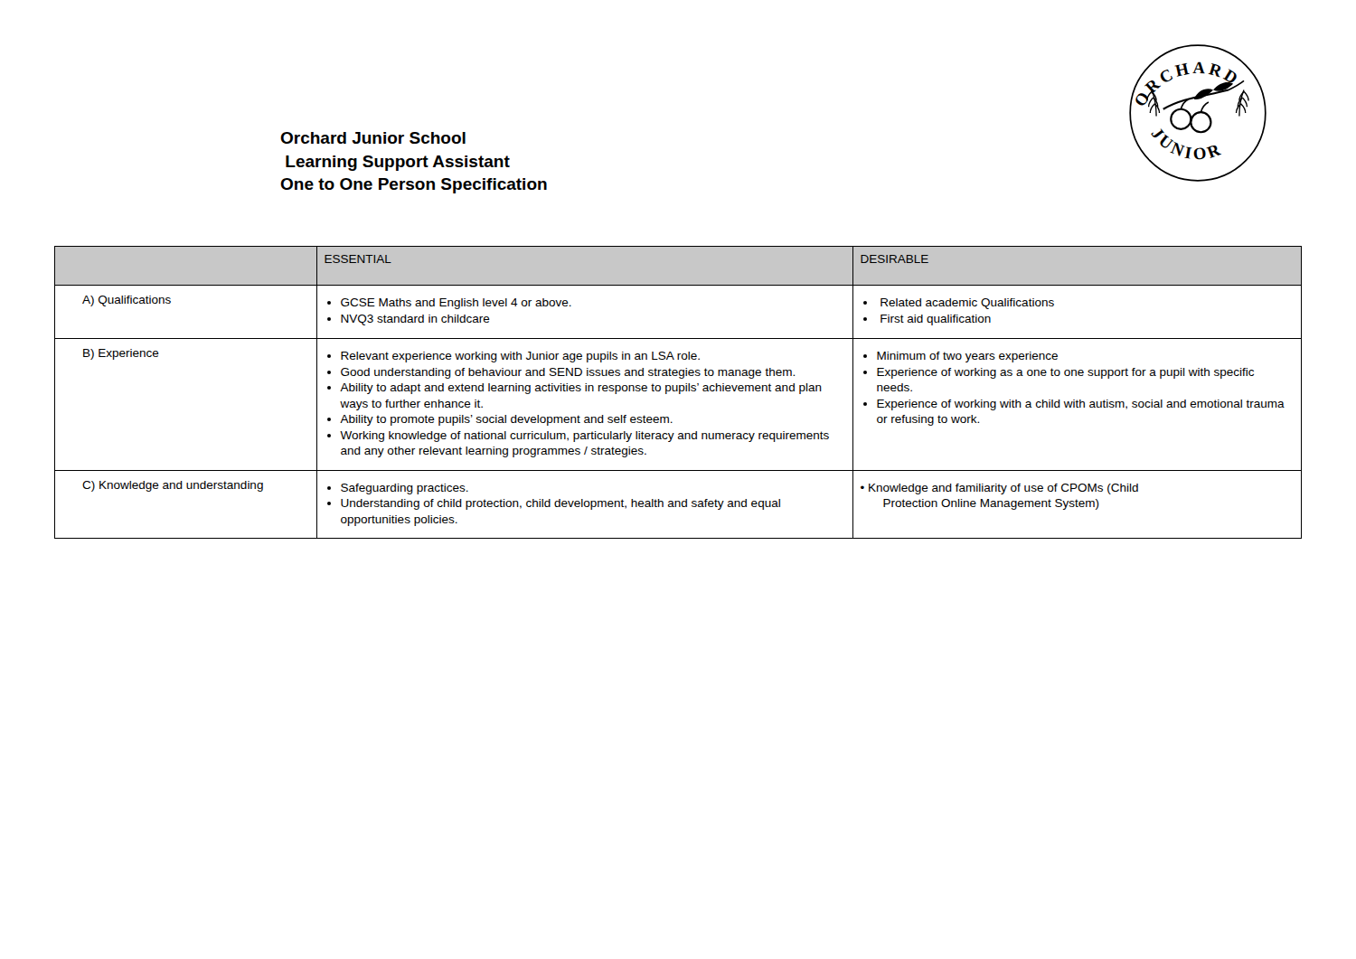Orchard Junior School Learning Support Assistant One to One Person Specification
ORCHARD JUNIOR
| | ESSENTIAL | DESIRABLE |
| --- | --- | --- |
| A) Qualifications | GCSE Maths and English level 4 or above. NVQ3 standard in childcare | Related academic Qualifications First aid qualification |
| B) Experience | Relevant experience working with Junior age pupils in an LSA role. Good understanding of behaviour and SEND issues and strategies to manage them. Ability to adapt and extend learning activities in response to pupils’ achievement and plan ways to further enhance it. Ability to promote pupils’ social development and self esteem. Working knowledge of national curriculum, particularly literacy and numeracy requirements and any other relevant learning programmes / strategies. | Minimum of two years experience Experience of working as a one to one support for a pupil with specific needs. Experience of working with a child with autism, social and emotional trauma or refusing to work. |
| C) Knowledge and understanding | Safeguarding practices. Understanding of child protection, child development, health and safety and equal opportunities policies. | • Knowledge and familiarity of use of CPOMs (Child Protection Online Management System) |